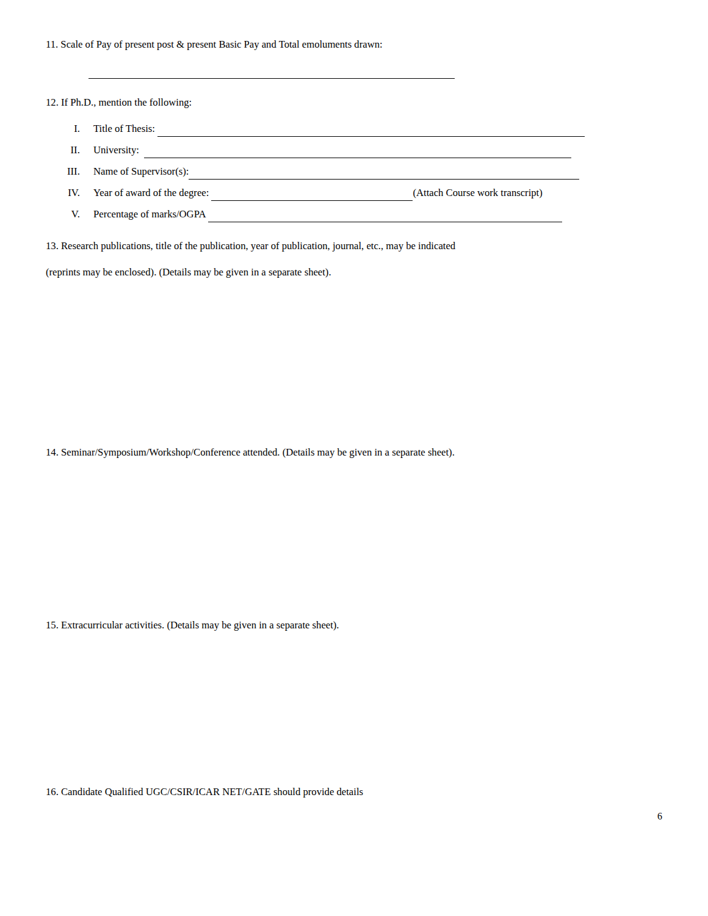11. Scale of Pay of present post & present Basic Pay and Total emoluments drawn:
12. If Ph.D., mention the following:
Title of Thesis:
University:
Name of Supervisor(s):
Year of award of the degree: (Attach Course work transcript)
Percentage of marks/OGPA
13. Research publications, title of the publication, year of publication, journal, etc., may be indicated
(reprints may be enclosed). (Details may be given in a separate sheet).
14. Seminar/Symposium/Workshop/Conference attended. (Details may be given in a separate sheet).
15. Extracurricular activities. (Details may be given in a separate sheet).
16. Candidate Qualified UGC/CSIR/ICAR NET/GATE should provide details
6